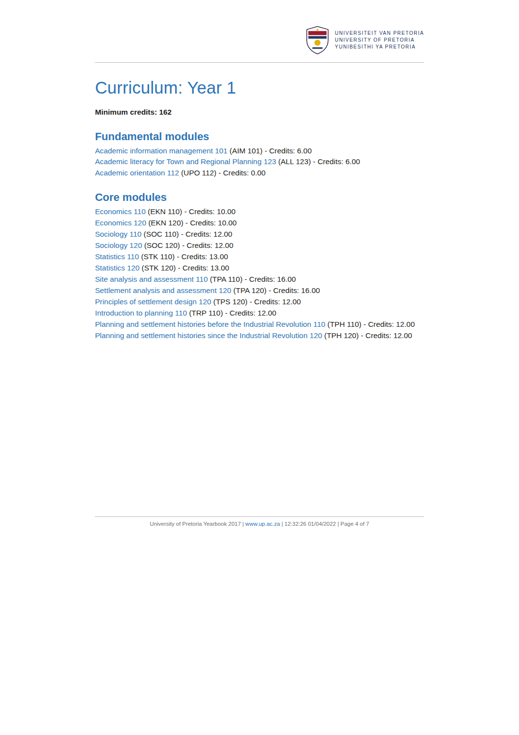Universiteit van Pretoria
University of Pretoria
Yunibesithi ya Pretoria
Curriculum: Year 1
Minimum credits: 162
Fundamental modules
Academic information management 101 (AIM 101) - Credits: 6.00
Academic literacy for Town and Regional Planning 123 (ALL 123) - Credits: 6.00
Academic orientation 112 (UPO 112) - Credits: 0.00
Core modules
Economics 110 (EKN 110) - Credits: 10.00
Economics 120 (EKN 120) - Credits: 10.00
Sociology 110 (SOC 110) - Credits: 12.00
Sociology 120 (SOC 120) - Credits: 12.00
Statistics 110 (STK 110) - Credits: 13.00
Statistics 120 (STK 120) - Credits: 13.00
Site analysis and assessment 110 (TPA 110) - Credits: 16.00
Settlement analysis and assessment 120 (TPA 120) - Credits: 16.00
Principles of settlement design 120 (TPS 120) - Credits: 12.00
Introduction to planning 110 (TRP 110) - Credits: 12.00
Planning and settlement histories before the Industrial Revolution 110 (TPH 110) - Credits: 12.00
Planning and settlement histories since the Industrial Revolution 120 (TPH 120) - Credits: 12.00
University of Pretoria Yearbook 2017 | www.up.ac.za | 12:32:26 01/04/2022 | Page 4 of 7